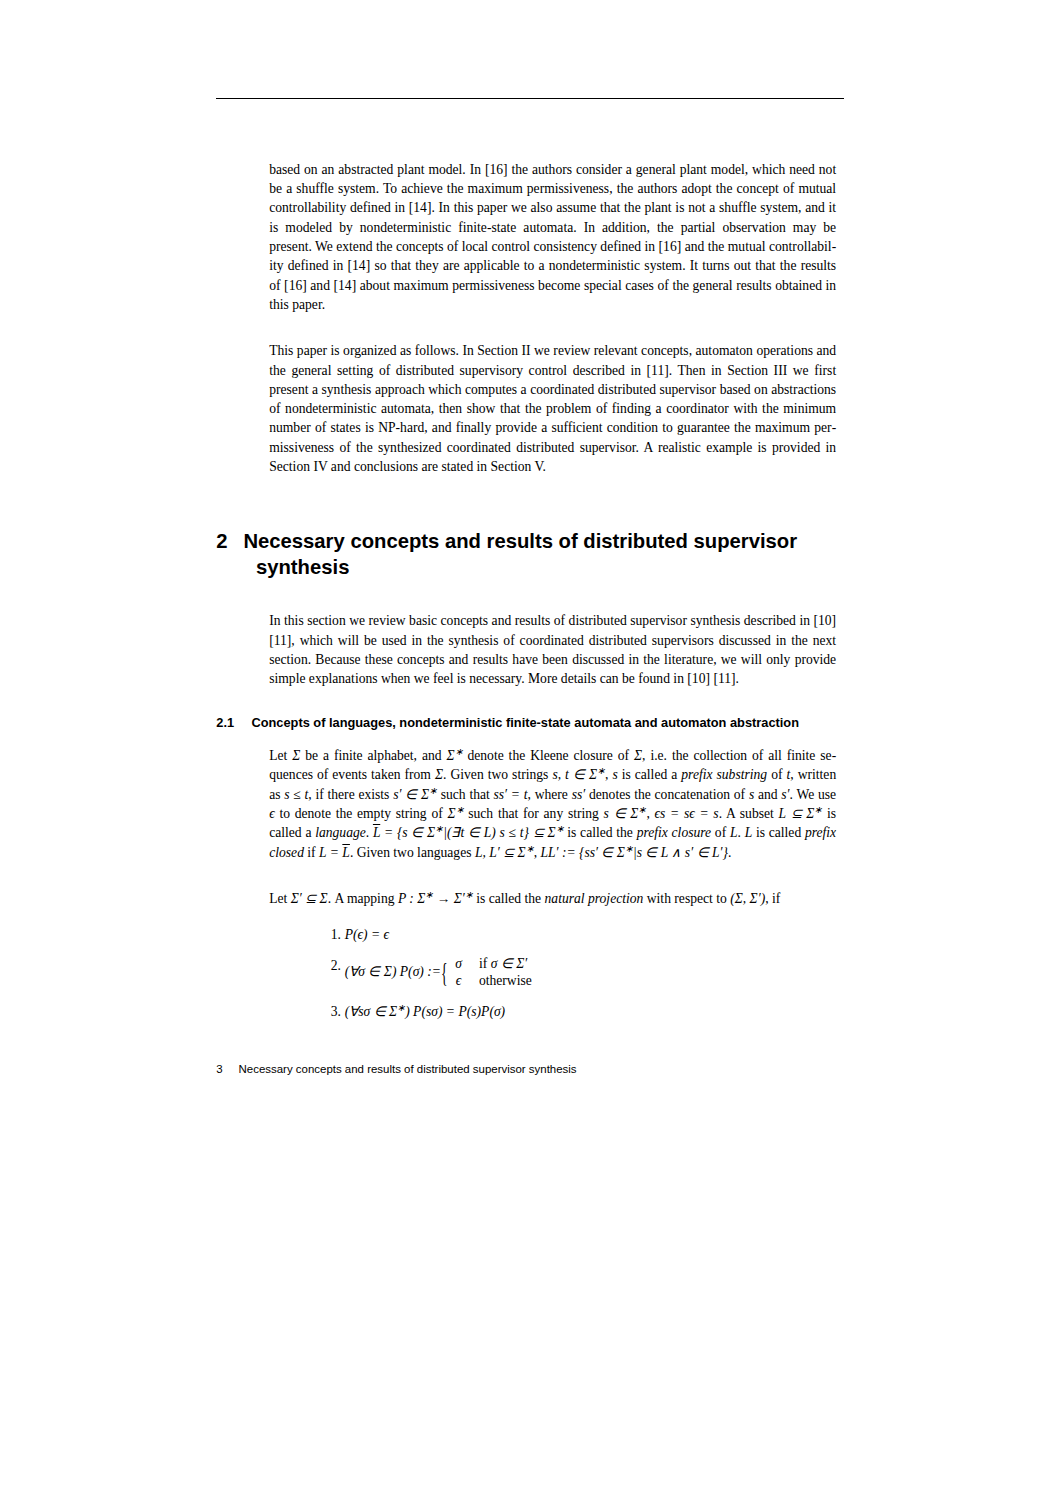based on an abstracted plant model. In [16] the authors consider a general plant model, which need not be a shuffle system. To achieve the maximum permissiveness, the authors adopt the concept of mutual controllability defined in [14]. In this paper we also assume that the plant is not a shuffle system, and it is modeled by nondeterministic finite-state automata. In addition, the partial observation may be present. We extend the concepts of local control consistency defined in [16] and the mutual controllability defined in [14] so that they are applicable to a nondeterministic system. It turns out that the results of [16] and [14] about maximum permissiveness become special cases of the general results obtained in this paper.
This paper is organized as follows. In Section II we review relevant concepts, automaton operations and the general setting of distributed supervisory control described in [11]. Then in Section III we first present a synthesis approach which computes a coordinated distributed supervisor based on abstractions of nondeterministic automata, then show that the problem of finding a coordinator with the minimum number of states is NP-hard, and finally provide a sufficient condition to guarantee the maximum permissiveness of the synthesized coordinated distributed supervisor. A realistic example is provided in Section IV and conclusions are stated in Section V.
2 Necessary concepts and results of distributed supervisor synthesis
In this section we review basic concepts and results of distributed supervisor synthesis described in [10] [11], which will be used in the synthesis of coordinated distributed supervisors discussed in the next section. Because these concepts and results have been discussed in the literature, we will only provide simple explanations when we feel is necessary. More details can be found in [10] [11].
2.1 Concepts of languages, nondeterministic finite-state automata and automaton abstraction
Let Σ be a finite alphabet, and Σ∗ denote the Kleene closure of Σ, i.e. the collection of all finite sequences of events taken from Σ. Given two strings s, t ∈ Σ∗, s is called a prefix substring of t, written as s ≤ t, if there exists s′ ∈ Σ∗ such that ss′ = t, where ss′ denotes the concatenation of s and s′. We use ϵ to denote the empty string of Σ∗ such that for any string s ∈ Σ∗, ϵs = sϵ = s. A subset L ⊆ Σ∗ is called a language. L = {s ∈ Σ∗|(∃t ∈ L) s ≤ t} ⊆ Σ∗ is called the prefix closure of L. L is called prefix closed if L = L. Given two languages L, L′ ⊆ Σ∗, LL′ := {ss′ ∈ Σ∗|s ∈ L ∧ s′ ∈ L′}.
Let Σ′ ⊆ Σ. A mapping P : Σ∗ → Σ′∗ is called the natural projection with respect to (Σ, Σ′), if
1. P(ϵ) = ϵ
2.(∀σ ∈ Σ) P(σ) :={
| σ | if σ ∈ Σ′ |
| ϵ | otherwise |
3.(∀sσ ∈ Σ∗) P(sσ) = P(s)P(σ)
3 Necessary concepts and results of distributed supervisor synthesis